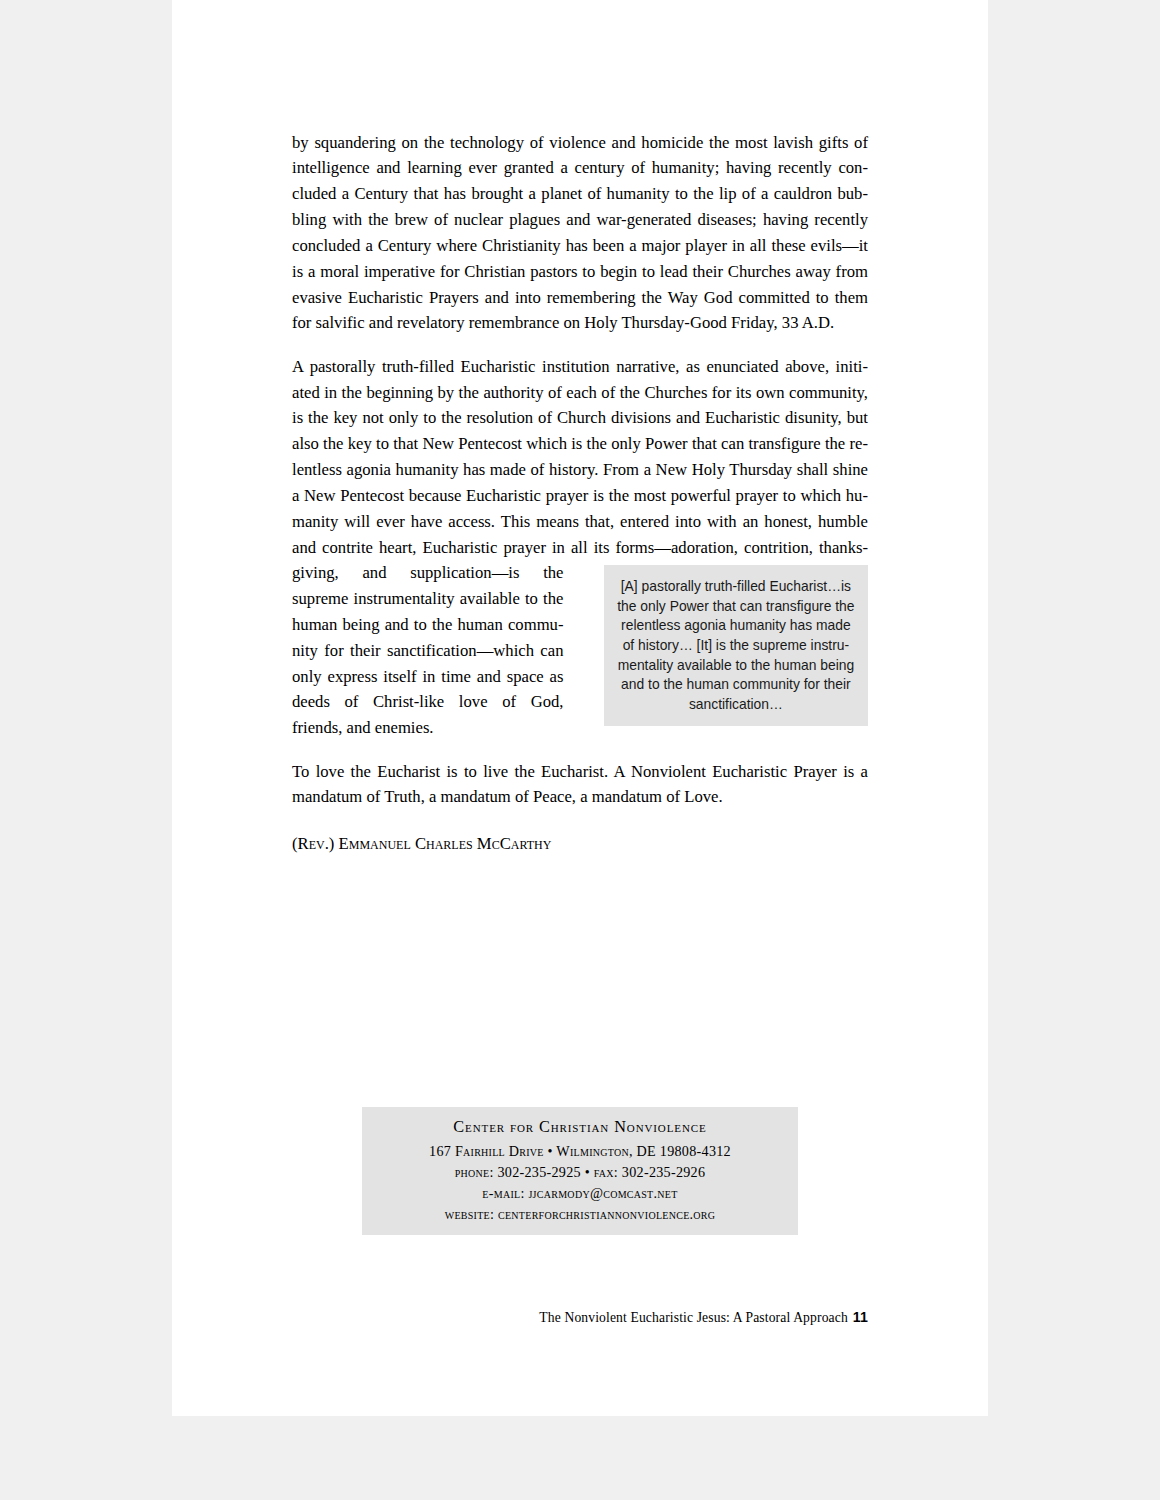by squandering on the technology of violence and homicide the most lavish gifts of intelligence and learning ever granted a century of humanity; having recently concluded a Century that has brought a planet of humanity to the lip of a cauldron bubbling with the brew of nuclear plagues and war-generated diseases; having recently concluded a Century where Christianity has been a major player in all these evils—it is a moral imperative for Christian pastors to begin to lead their Churches away from evasive Eucharistic Prayers and into remembering the Way God committed to them for salvific and revelatory remembrance on Holy Thursday-Good Friday, 33 A.D.
A pastorally truth-filled Eucharistic institution narrative, as enunciated above, initiated in the beginning by the authority of each of the Churches for its own community, is the key not only to the resolution of Church divisions and Eucharistic disunity, but also the key to that New Pentecost which is the only Power that can transfigure the relentless agonia humanity has made of history. From a New Holy Thursday shall shine a New Pentecost because Eucharistic prayer is the most powerful prayer to which humanity will ever have access. This means that, entered into with an honest, humble and contrite heart, Eucharistic prayer in all its [A] pastorally truth-filled Eucharist…is the only Power that can transfigure the relentless agonia humanity has made of history… [It] is the supreme instrumentality available to the human being and to the human community for their sanctification…forms—adoration, contrition, thanksgiving, and supplication—is the supreme instrumentality available to the human being and to the human community for their sanctification—which can only express itself in time and space as deeds of Christ-like love of God, friends, and enemies.
To love the Eucharist is to live the Eucharist. A Nonviolent Eucharistic Prayer is a mandatum of Truth, a mandatum of Peace, a mandatum of Love.
(Rev.) Emmanuel Charles Mc Carthy
Center for Christian Nonviolence 167 Fairhill Drive • Wilmington, DE 19808-4312 phone: 302-235-2925 • fax: 302-235-2926 e-mail: jjcarmody@comcast.net website: centerforchristiannonviolence.org
The Nonviolent Eucharistic Jesus: A Pastoral Approach11